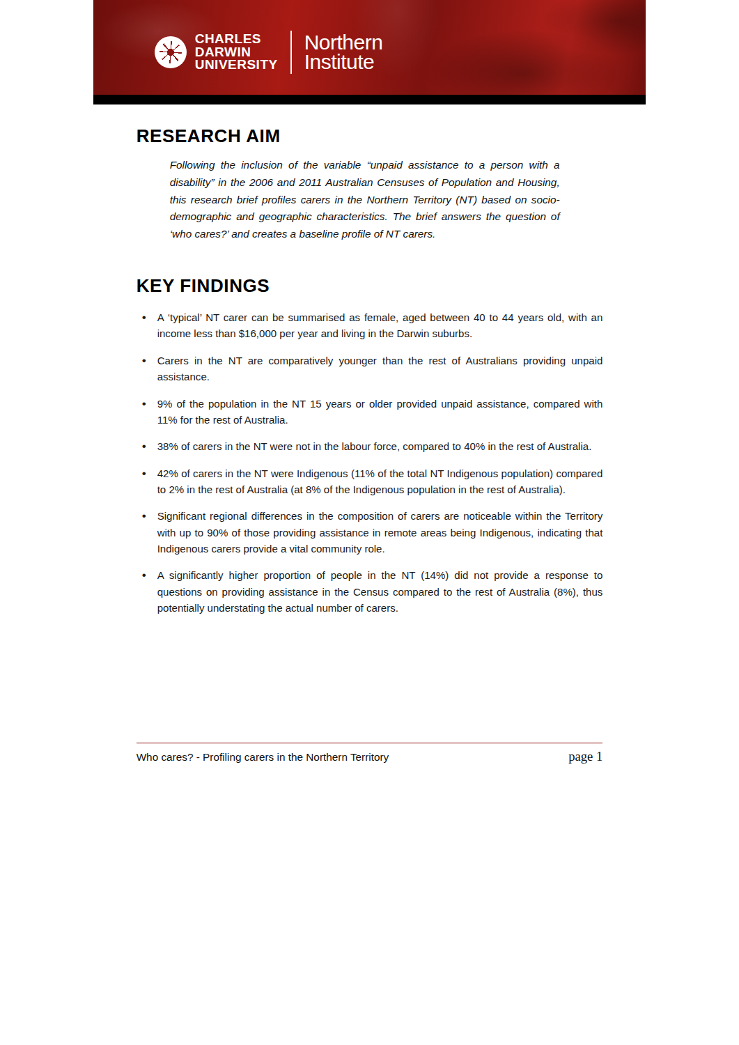CHARLES
DARWIN
UNIVERSITY
Northern
Institute
RESEARCH AIM
Following the inclusion of the variable “unpaid assistance to a person with a disability” in the 2006 and 2011 Australian Censuses of Population and Housing, this research brief profiles carers in the Northern Territory (NT) based on socio-demographic and geographic characteristics. The brief answers the question of ‘who cares?’ and creates a baseline profile of NT carers.
KEY FINDINGS
A ‘typical’ NT carer can be summarised as female, aged between 40 to 44 years old, with an income less than $16,000 per year and living in the Darwin suburbs.
Carers in the NT are comparatively younger than the rest of Australians providing unpaid assistance.
9% of the population in the NT 15 years or older provided unpaid assistance, compared with 11% for the rest of Australia.
38% of carers in the NT were not in the labour force, compared to 40% in the rest of Australia.
42% of carers in the NT were Indigenous (11% of the total NT Indigenous population) compared to 2% in the rest of Australia (at 8% of the Indigenous population in the rest of Australia).
Significant regional differences in the composition of carers are noticeable within the Territory with up to 90% of those providing assistance in remote areas being Indigenous, indicating that Indigenous carers provide a vital community role.
A significantly higher proportion of people in the NT (14%) did not provide a response to questions on providing assistance in the Census compared to the rest of Australia (8%), thus potentially understating the actual number of carers.
Who cares? - Profiling carers in the Northern Territory
page 1